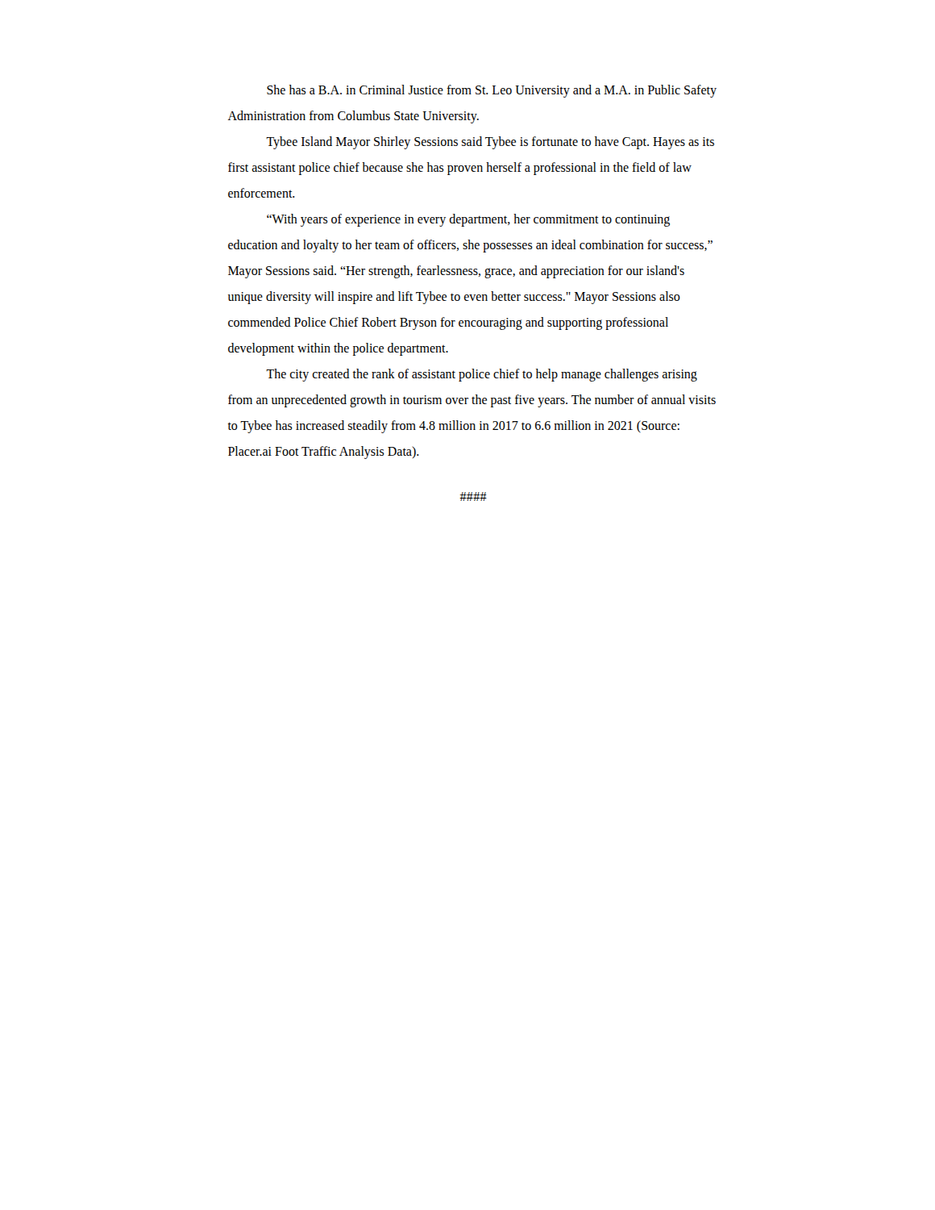She has a B.A. in Criminal Justice from St. Leo University and a M.A. in Public Safety Administration from Columbus State University.
Tybee Island Mayor Shirley Sessions said Tybee is fortunate to have Capt. Hayes as its first assistant police chief because she has proven herself a professional in the field of law enforcement.
“With years of experience in every department, her commitment to continuing education and loyalty to her team of officers, she possesses an ideal combination for success,” Mayor Sessions said. “Her strength, fearlessness, grace, and appreciation for our island's unique diversity will inspire and lift Tybee to even better success." Mayor Sessions also commended Police Chief Robert Bryson for encouraging and supporting professional development within the police department.
The city created the rank of assistant police chief to help manage challenges arising from an unprecedented growth in tourism over the past five years. The number of annual visits to Tybee has increased steadily from 4.8 million in 2017 to 6.6 million in 2021 (Source: Placer.ai Foot Traffic Analysis Data).
####